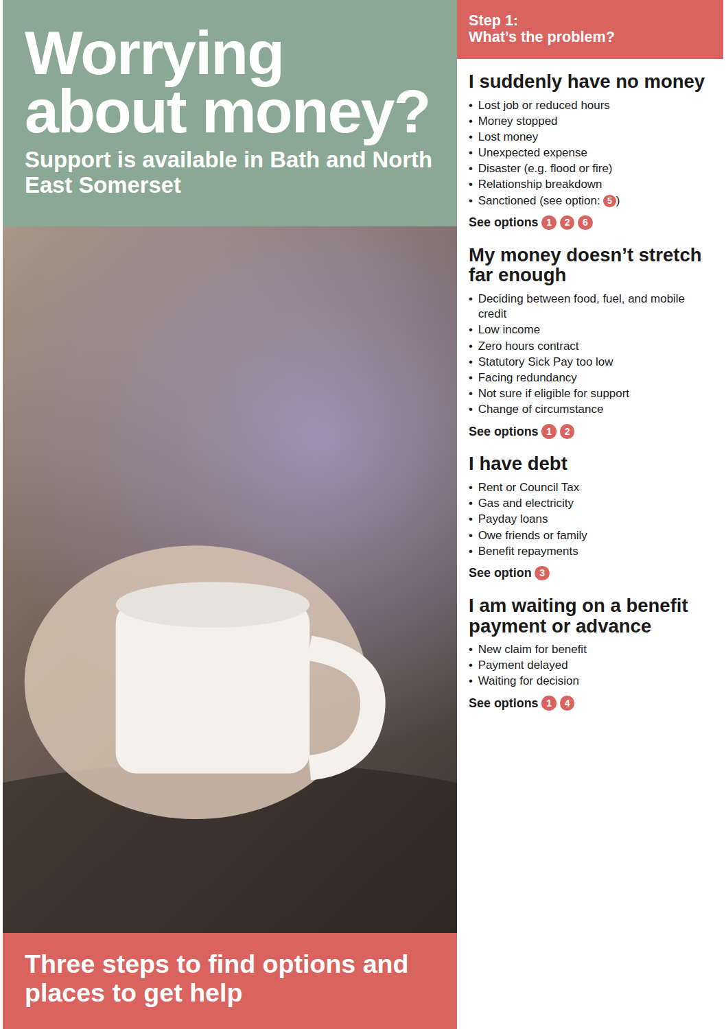Worrying about money?
Support is available in Bath and North East Somerset
Three steps to find options and places to get help
Step 1:
What’s the problem?
I suddenly have no money
Lost job or reduced hours
Money stopped
Lost money
Unexpected expense
Disaster (e.g. flood or fire)
Relationship breakdown
Sanctioned (see option: 5)
See options 126
My money doesn’t stretch far enough
Deciding between food, fuel, and mobile credit
Low income
Zero hours contract
Statutory Sick Pay too low
Facing redundancy
Not sure if eligible for support
Change of circumstance
See options 12
I have debt
Rent or Council Tax
Gas and electricity
Payday loans
Owe friends or family
Benefit repayments
See option 3
I am waiting on a benefit payment or advance
New claim for benefit
Payment delayed
Waiting for decision
See options 14